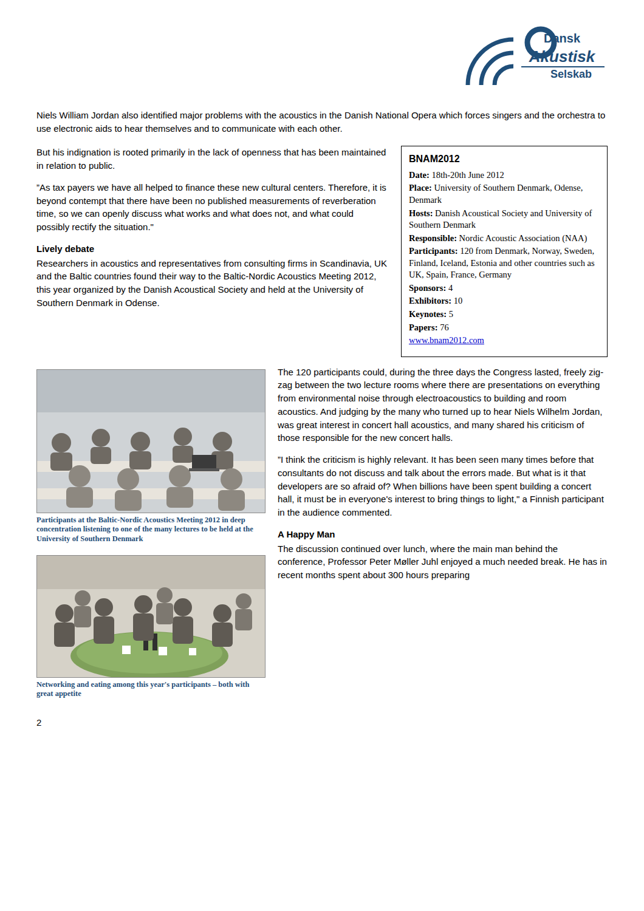Dansk Akustisk Selskab
Niels William Jordan also identified major problems with the acoustics in the Danish National Opera which forces singers and the orchestra to use electronic aids to hear themselves and to communicate with each other.
BNAM2012
Date: 18th-20th June 2012
Place: University of Southern Denmark, Odense, Denmark
Hosts: Danish Acoustical Society and University of Southern Denmark
Responsible: Nordic Acoustic Association (NAA)
Participants: 120 from Denmark, Norway, Sweden, Finland, Iceland, Estonia and other countries such as UK, Spain, France, Germany
Sponsors: 4
Exhibitors: 10
Keynotes: 5
Papers: 76
www.bnam2012.com
But his indignation is rooted primarily in the lack of openness that has been maintained in relation to public.
”As tax payers we have all helped to finance these new cultural centers. Therefore, it is beyond contempt that there have been no published measurements of reverberation time, so we can openly discuss what works and what does not, and what could possibly rectify the situation."
Lively debate
Researchers in acoustics and representatives from consulting firms in Scandinavia, UK and the Baltic countries found their way to the Baltic-Nordic Acoustics Meeting 2012, this year organized by the Danish Acoustical Society and held at the University of Southern Denmark in Odense.
Participants at the Baltic-Nordic Acoustics Meeting 2012 in deep concentration listening to one of the many lectures to be held at the University of Southern Denmark
Networking and eating among this year's participants – both with great appetite
The 120 participants could, during the three days the Congress lasted, freely zig-zag between the two lecture rooms where there are presentations on everything from environmental noise through electroacoustics to building and room acoustics. And judging by the many who turned up to hear Niels Wilhelm Jordan, was great interest in concert hall acoustics, and many shared his criticism of those responsible for the new concert halls.
”I think the criticism is highly relevant. It has been seen many times before that consultants do not discuss and talk about the errors made. But what is it that developers are so afraid of? When billions have been spent building a concert hall, it must be in everyone's interest to bring things to light," a Finnish participant in the audience commented.
A Happy Man
The discussion continued over lunch, where the main man behind the conference, Professor Peter Møller Juhl enjoyed a much needed break. He has in recent months spent about 300 hours preparing
2